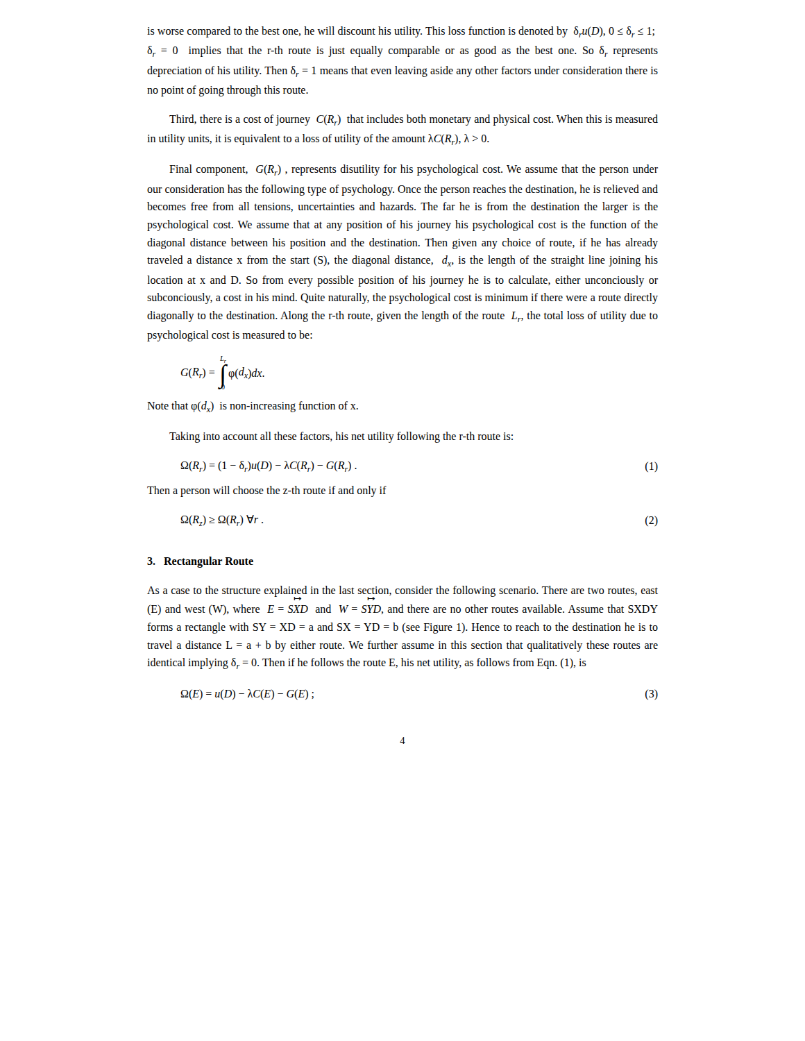is worse compared to the best one, he will discount his utility. This loss function is denoted by δru(D), 0 ≤ δr ≤ 1; δr = 0 implies that the r-th route is just equally comparable or as good as the best one. So δr represents depreciation of his utility. Then δr = 1 means that even leaving aside any other factors under consideration there is no point of going through this route.
Third, there is a cost of journey C(Rr) that includes both monetary and physical cost. When this is measured in utility units, it is equivalent to a loss of utility of the amount λC(Rr), λ > 0.
Final component, G(Rr) , represents disutility for his psychological cost. We assume that the person under our consideration has the following type of psychology. Once the person reaches the destination, he is relieved and becomes free from all tensions, uncertainties and hazards. The far he is from the destination the larger is the psychological cost. We assume that at any position of his journey his psychological cost is the function of the diagonal distance between his position and the destination. Then given any choice of route, if he has already traveled a distance x from the start (S), the diagonal distance, dx, is the length of the straight line joining his location at x and D. So from every possible position of his journey he is to calculate, either unconciously or subconciously, a cost in his mind. Quite naturally, the psychological cost is minimum if there were a route directly diagonally to the destination. Along the r-th route, given the length of the route Lr, the total loss of utility due to psychological cost is measured to be:
G(Rr) = Lr ∫ 0 φ(dx)dx .
Note that φ(dx) is non-increasing function of x.
Taking into account all these factors, his net utility following the r-th route is:
Ω(Rr) = (1 − δr)u(D) − λC(Rr) − G(Rr) . (1)
Then a person will choose the z-th route if and only if
Ω(Rz) ≥ Ω(Rr) ∀r . (2)
3. Rectangular Route
As a case to the structure explained in the last section, consider the following scenario. There are two routes, east (E) and west (W), where E = SXD and W = SYD, and there are no other routes available. Assume that SXDY forms a rectangle with SY = XD = a and SX = YD = b (see Figure 1). Hence to reach to the destination he is to travel a distance L = a + b by either route. We further assume in this section that qualitatively these routes are identical implying δr = 0. Then if he follows the route E, his net utility, as follows from Eqn. (1), is
Ω(E) = u(D) − λC(E) − G(E) ; (3)
4